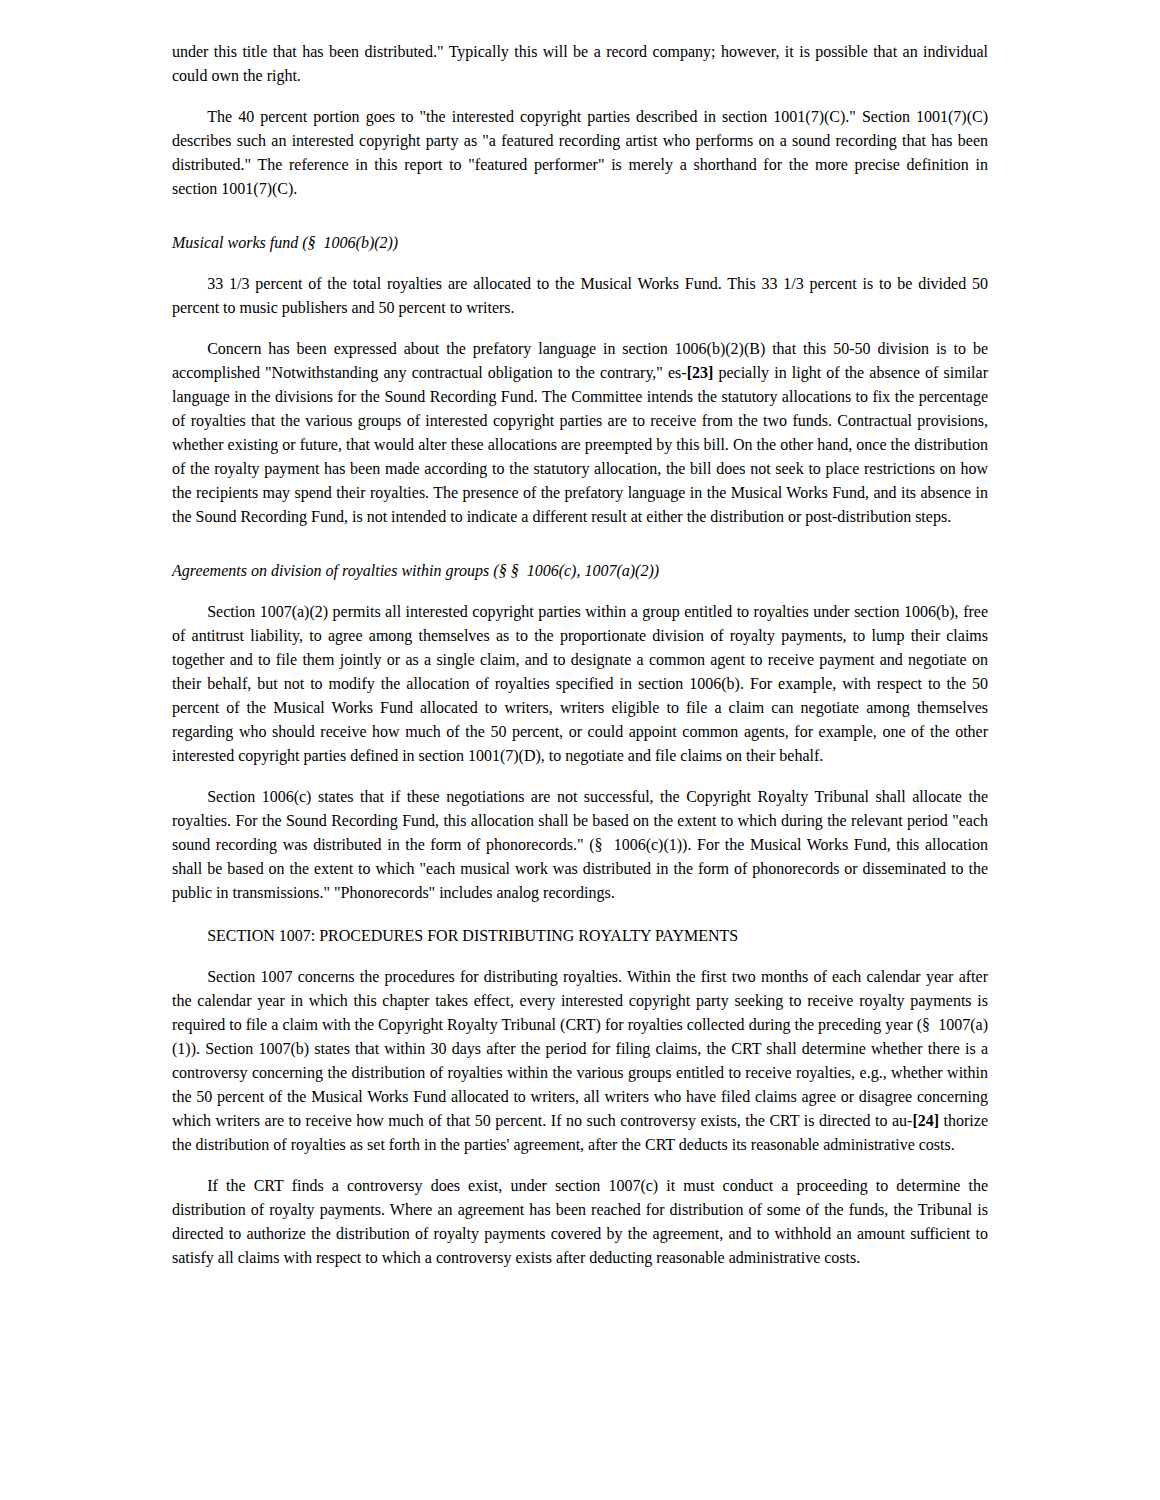under this title that has been distributed." Typically this will be a record company; however, it is possible that an individual could own the right.
The 40 percent portion goes to "the interested copyright parties described in section 1001(7)(C)." Section 1001(7)(C) describes such an interested copyright party as "a featured recording artist who performs on a sound recording that has been distributed." The reference in this report to "featured performer" is merely a shorthand for the more precise definition in section 1001(7)(C).
Musical works fund (§ 1006(b)(2))
33 1/3 percent of the total royalties are allocated to the Musical Works Fund. This 33 1/3 percent is to be divided 50 percent to music publishers and 50 percent to writers.
Concern has been expressed about the prefatory language in section 1006(b)(2)(B) that this 50-50 division is to be accomplished "Notwithstanding any contractual obligation to the contrary," es-[23] pecially in light of the absence of similar language in the divisions for the Sound Recording Fund. The Committee intends the statutory allocations to fix the percentage of royalties that the various groups of interested copyright parties are to receive from the two funds. Contractual provisions, whether existing or future, that would alter these allocations are preempted by this bill. On the other hand, once the distribution of the royalty payment has been made according to the statutory allocation, the bill does not seek to place restrictions on how the recipients may spend their royalties. The presence of the prefatory language in the Musical Works Fund, and its absence in the Sound Recording Fund, is not intended to indicate a different result at either the distribution or post-distribution steps.
Agreements on division of royalties within groups (§ § 1006(c), 1007(a)(2))
Section 1007(a)(2) permits all interested copyright parties within a group entitled to royalties under section 1006(b), free of antitrust liability, to agree among themselves as to the proportionate division of royalty payments, to lump their claims together and to file them jointly or as a single claim, and to designate a common agent to receive payment and negotiate on their behalf, but not to modify the allocation of royalties specified in section 1006(b). For example, with respect to the 50 percent of the Musical Works Fund allocated to writers, writers eligible to file a claim can negotiate among themselves regarding who should receive how much of the 50 percent, or could appoint common agents, for example, one of the other interested copyright parties defined in section 1001(7)(D), to negotiate and file claims on their behalf.
Section 1006(c) states that if these negotiations are not successful, the Copyright Royalty Tribunal shall allocate the royalties. For the Sound Recording Fund, this allocation shall be based on the extent to which during the relevant period "each sound recording was distributed in the form of phonorecords." (§ 1006(c)(1)). For the Musical Works Fund, this allocation shall be based on the extent to which "each musical work was distributed in the form of phonorecords or disseminated to the public in transmissions." "Phonorecords" includes analog recordings.
SECTION 1007: PROCEDURES FOR DISTRIBUTING ROYALTY PAYMENTS
Section 1007 concerns the procedures for distributing royalties. Within the first two months of each calendar year after the calendar year in which this chapter takes effect, every interested copyright party seeking to receive royalty payments is required to file a claim with the Copyright Royalty Tribunal (CRT) for royalties collected during the preceding year (§ 1007(a)(1)). Section 1007(b) states that within 30 days after the period for filing claims, the CRT shall determine whether there is a controversy concerning the distribution of royalties within the various groups entitled to receive royalties, e.g., whether within the 50 percent of the Musical Works Fund allocated to writers, all writers who have filed claims agree or disagree concerning which writers are to receive how much of that 50 percent. If no such controversy exists, the CRT is directed to au-[24] thorize the distribution of royalties as set forth in the parties' agreement, after the CRT deducts its reasonable administrative costs.
If the CRT finds a controversy does exist, under section 1007(c) it must conduct a proceeding to determine the distribution of royalty payments. Where an agreement has been reached for distribution of some of the funds, the Tribunal is directed to authorize the distribution of royalty payments covered by the agreement, and to withhold an amount sufficient to satisfy all claims with respect to which a controversy exists after deducting reasonable administrative costs.